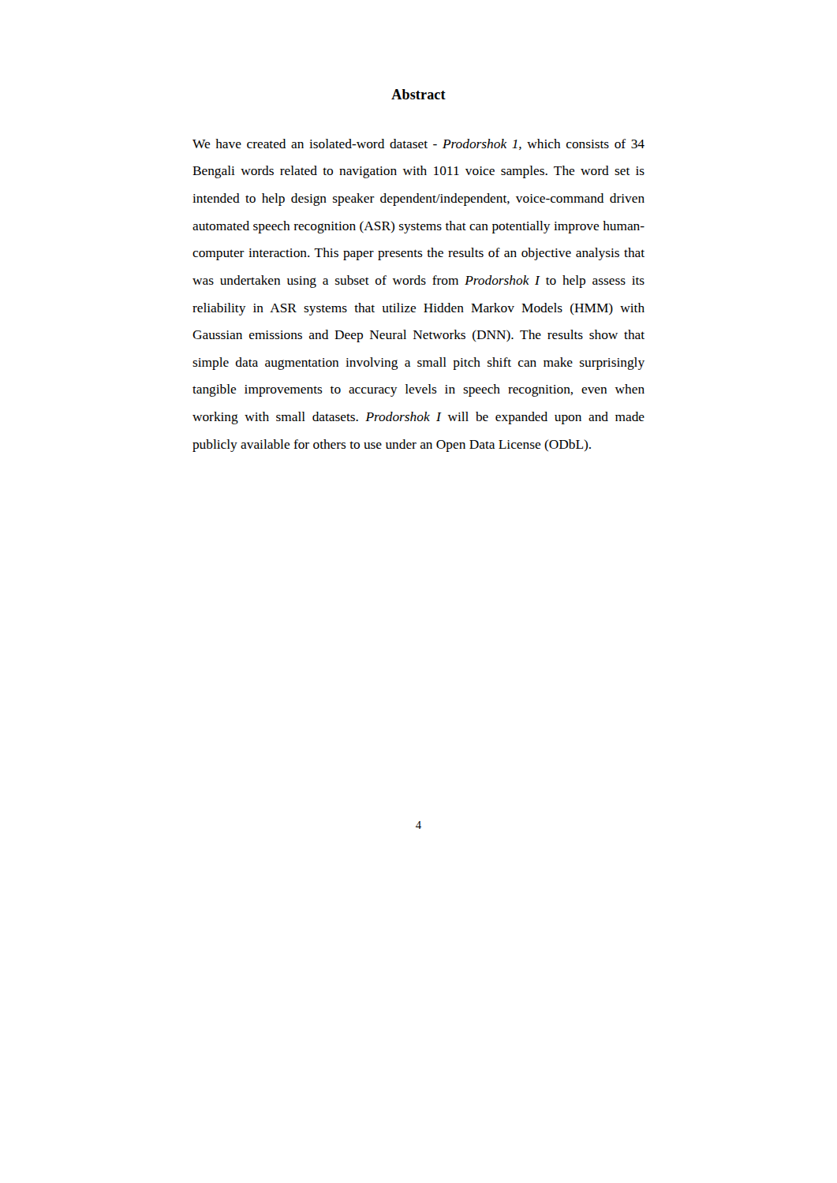Abstract
We have created an isolated-word dataset - Prodorshok 1, which consists of 34 Bengali words related to navigation with 1011 voice samples. The word set is intended to help design speaker dependent/independent, voice-command driven automated speech recognition (ASR) systems that can potentially improve human-computer interaction. This paper presents the results of an objective analysis that was undertaken using a subset of words from Prodorshok I to help assess its reliability in ASR systems that utilize Hidden Markov Models (HMM) with Gaussian emissions and Deep Neural Networks (DNN). The results show that simple data augmentation involving a small pitch shift can make surprisingly tangible improvements to accuracy levels in speech recognition, even when working with small datasets. Prodorshok I will be expanded upon and made publicly available for others to use under an Open Data License (ODbL).
4